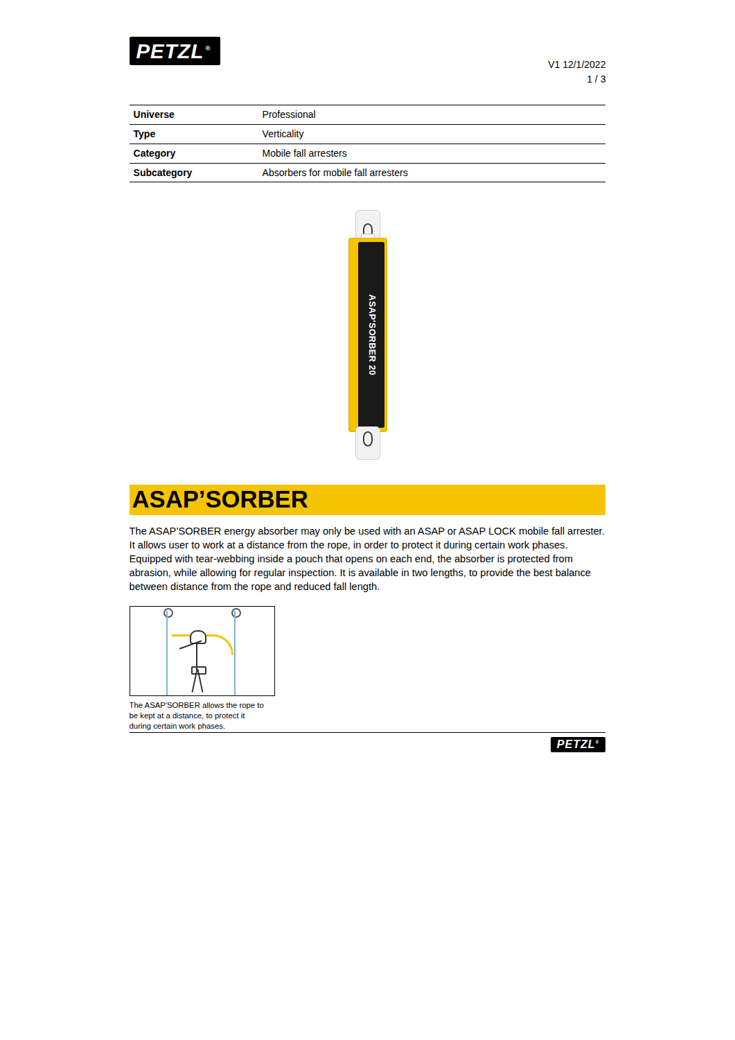PETZL®
V1 12/1/2022
1 / 3
| Universe | Professional |
| Type | Verticality |
| Category | Mobile fall arresters |
| Subcategory | Absorbers for mobile fall arresters |
PETZL
ASAP'SORBER 20
ASAP’SORBER
The ASAP’SORBER energy absorber may only be used with an ASAP or ASAP LOCK mobile fall arrester. It allows user to work at a distance from the rope, in order to protect it during certain work phases. Equipped with tear-webbing inside a pouch that opens on each end, the absorber is protected from abrasion, while allowing for regular inspection. It is available in two lengths, to provide the best balance between distance from the rope and reduced fall length.
The ASAP'SORBER allows the rope to be kept at a distance, to protect it during certain work phases.
PETZL®